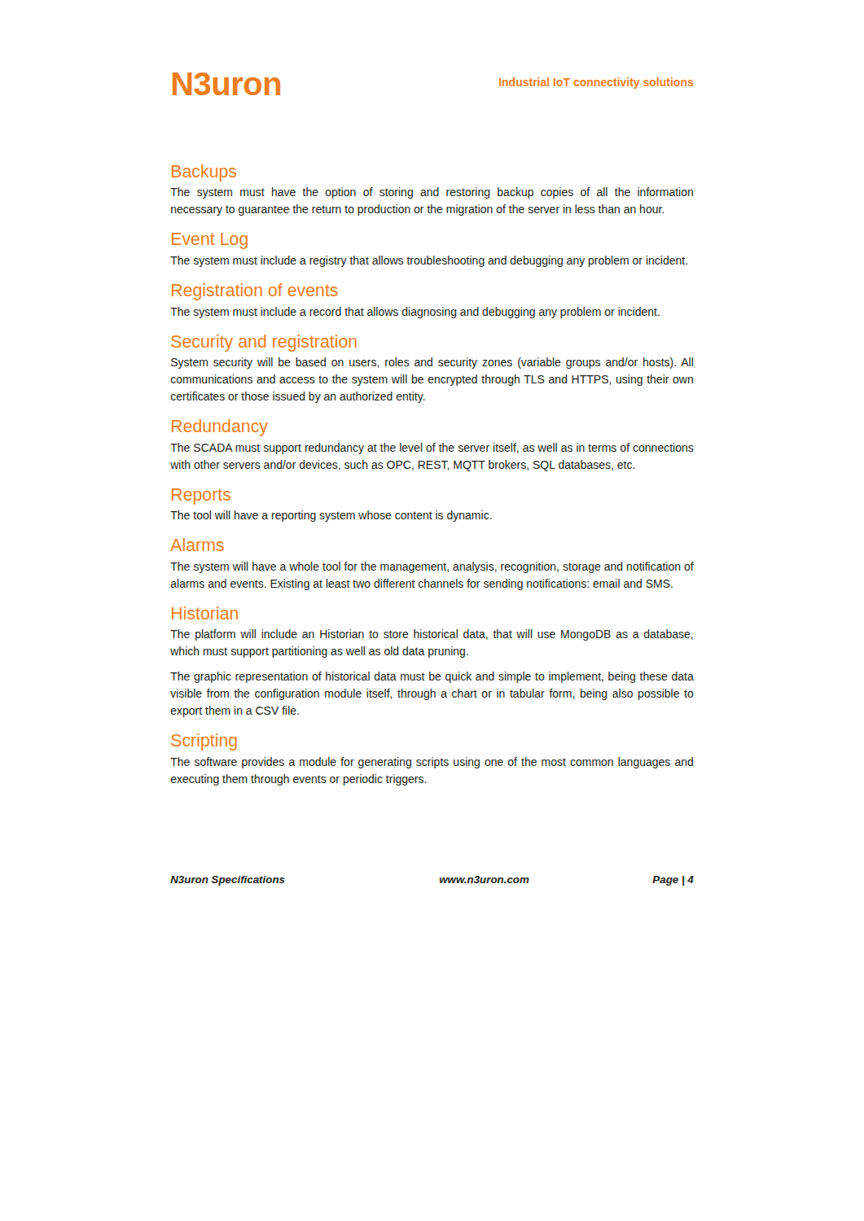N3uron
Industrial IoT connectivity solutions
Backups
The system must have the option of storing and restoring backup copies of all the information necessary to guarantee the return to production or the migration of the server in less than an hour.
Event Log
The system must include a registry that allows troubleshooting and debugging any problem or incident.
Registration of events
The system must include a record that allows diagnosing and debugging any problem or incident.
Security and registration
System security will be based on users, roles and security zones (variable groups and/or hosts). All communications and access to the system will be encrypted through TLS and HTTPS, using their own certificates or those issued by an authorized entity.
Redundancy
The SCADA must support redundancy at the level of the server itself, as well as in terms of connections with other servers and/or devices, such as OPC, REST, MQTT brokers, SQL databases, etc.
Reports
The tool will have a reporting system whose content is dynamic.
Alarms
The system will have a whole tool for the management, analysis, recognition, storage and notification of alarms and events. Existing at least two different channels for sending notifications: email and SMS.
Historian
The platform will include an Historian to store historical data, that will use MongoDB as a database, which must support partitioning as well as old data pruning.
The graphic representation of historical data must be quick and simple to implement, being these data visible from the configuration module itself, through a chart or in tabular form, being also possible to export them in a CSV file.
Scripting
The software provides a module for generating scripts using one of the most common languages and executing them through events or periodic triggers.
N3uron Specifications
www.n3uron.com
Page | 4